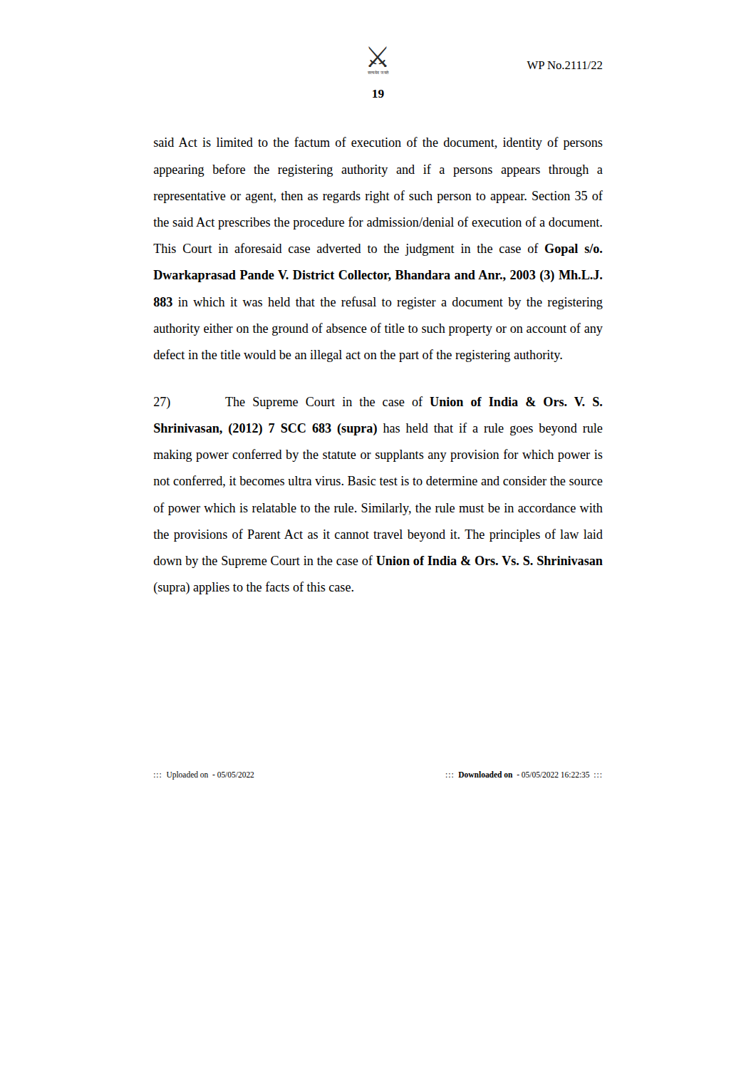WP No.2111/22
⚔
सत्यमेव जयते
19
said Act is limited to the factum of execution of the document, identity of persons appearing before the registering authority and if a persons appears through a representative or agent, then as regards right of such person to appear. Section 35 of the said Act prescribes the procedure for admission/denial of execution of a document. This Court in aforesaid case adverted to the judgment in the case of Gopal s/o. Dwarkaprasad Pande V. District Collector, Bhandara and Anr., 2003 (3) Mh.L.J. 883 in which it was held that the refusal to register a document by the registering authority either on the ground of absence of title to such property or on account of any defect in the title would be an illegal act on the part of the registering authority.
27) The Supreme Court in the case of Union of India & Ors. V. S. Shrinivasan, (2012) 7 SCC 683 (supra) has held that if a rule goes beyond rule making power conferred by the statute or supplants any provision for which power is not conferred, it becomes ultra virus. Basic test is to determine and consider the source of power which is relatable to the rule. Similarly, the rule must be in accordance with the provisions of Parent Act as it cannot travel beyond it. The principles of law laid down by the Supreme Court in the case of Union of India & Ors. Vs. S. Shrinivasan (supra) applies to the facts of this case.
::: Uploaded on - 05/05/2022
::: Downloaded on - 05/05/2022 16:22:35 :::